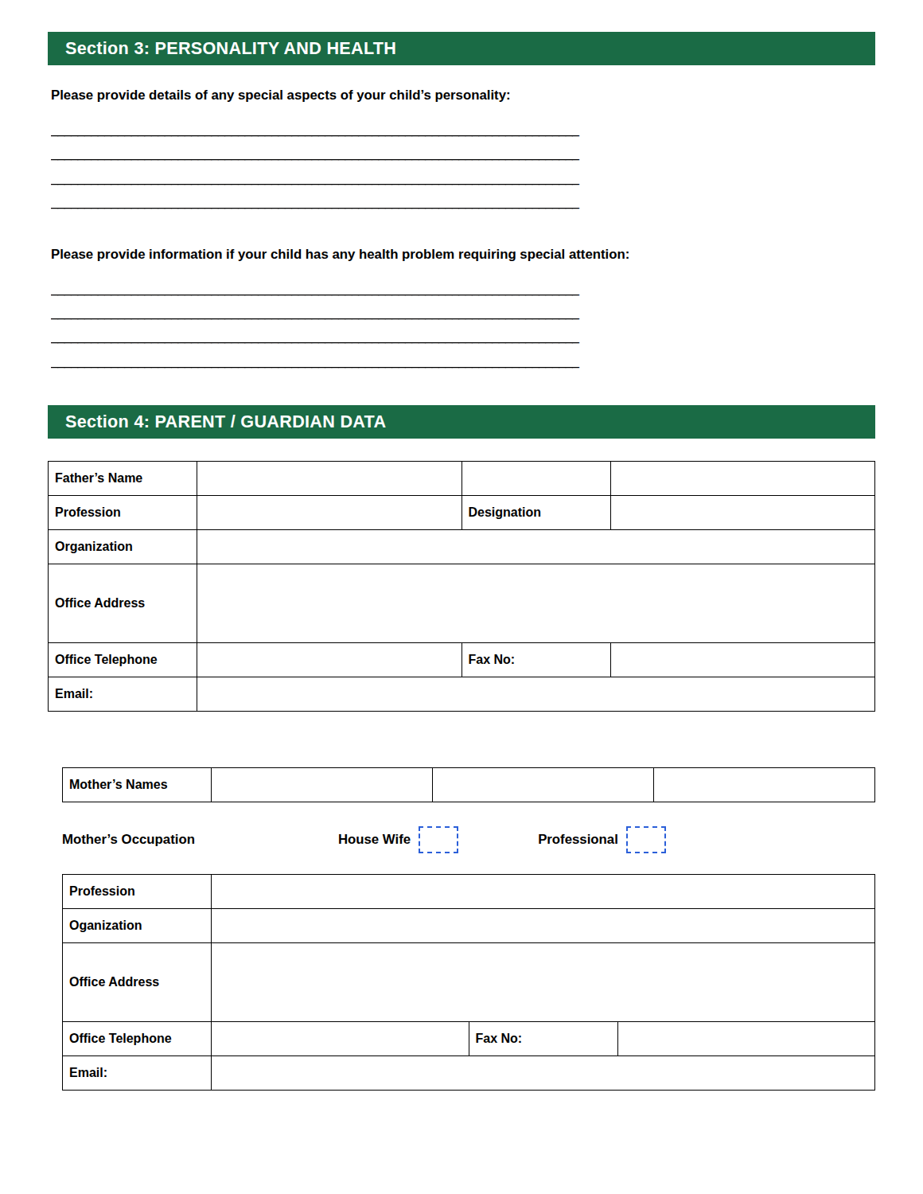Section 3: PERSONALITY AND HEALTH
Please provide details of any special aspects of your child’s personality:
_______________________________________________________________________________
_______________________________________________________________________________
_______________________________________________________________________________
_______________________________________________________________________________
Please provide information if your child has any health problem requiring special attention:
_______________________________________________________________________________
_______________________________________________________________________________
_______________________________________________________________________________
_______________________________________________________________________________
Section 4: PARENT / GUARDIAN DATA
| Father’s Name | | | |
| Profession | | Designation | |
| Organization | |
| Office Address | |
| Office Telephone | | Fax No: | |
| Email: | |
| Mother’s Names | | | |
Mother’s Occupation House Wife Professional
| Profession | |
| Oganization | |
| Office Address | |
| Office Telephone | | Fax No: | |
| Email: | |